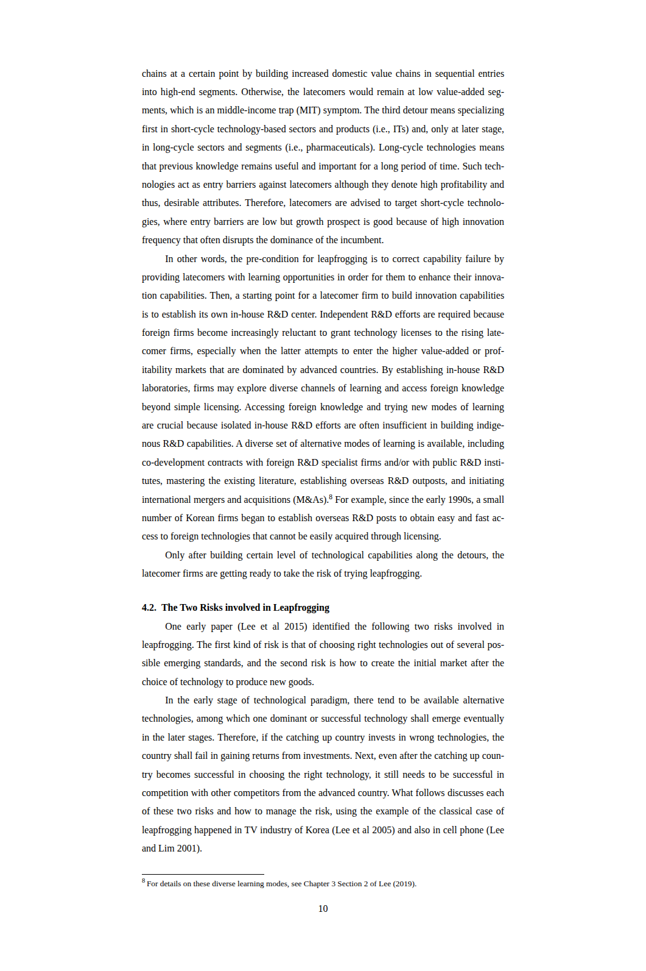chains at a certain point by building increased domestic value chains in sequential entries into high-end segments. Otherwise, the latecomers would remain at low value-added segments, which is an middle-income trap (MIT) symptom. The third detour means specializing first in short-cycle technology-based sectors and products (i.e., ITs) and, only at later stage, in long-cycle sectors and segments (i.e., pharmaceuticals). Long-cycle technologies means that previous knowledge remains useful and important for a long period of time. Such technologies act as entry barriers against latecomers although they denote high profitability and thus, desirable attributes. Therefore, latecomers are advised to target short-cycle technologies, where entry barriers are low but growth prospect is good because of high innovation frequency that often disrupts the dominance of the incumbent.
In other words, the pre-condition for leapfrogging is to correct capability failure by providing latecomers with learning opportunities in order for them to enhance their innovation capabilities. Then, a starting point for a latecomer firm to build innovation capabilities is to establish its own in-house R&D center. Independent R&D efforts are required because foreign firms become increasingly reluctant to grant technology licenses to the rising latecomer firms, especially when the latter attempts to enter the higher value-added or profitability markets that are dominated by advanced countries. By establishing in-house R&D laboratories, firms may explore diverse channels of learning and access foreign knowledge beyond simple licensing. Accessing foreign knowledge and trying new modes of learning are crucial because isolated in-house R&D efforts are often insufficient in building indigenous R&D capabilities. A diverse set of alternative modes of learning is available, including co-development contracts with foreign R&D specialist firms and/or with public R&D institutes, mastering the existing literature, establishing overseas R&D outposts, and initiating international mergers and acquisitions (M&As).8 For example, since the early 1990s, a small number of Korean firms began to establish overseas R&D posts to obtain easy and fast access to foreign technologies that cannot be easily acquired through licensing.
Only after building certain level of technological capabilities along the detours, the latecomer firms are getting ready to take the risk of trying leapfrogging.
4.2. The Two Risks involved in Leapfrogging
One early paper (Lee et al 2015) identified the following two risks involved in leapfrogging. The first kind of risk is that of choosing right technologies out of several possible emerging standards, and the second risk is how to create the initial market after the choice of technology to produce new goods.
In the early stage of technological paradigm, there tend to be available alternative technologies, among which one dominant or successful technology shall emerge eventually in the later stages. Therefore, if the catching up country invests in wrong technologies, the country shall fail in gaining returns from investments. Next, even after the catching up country becomes successful in choosing the right technology, it still needs to be successful in competition with other competitors from the advanced country. What follows discusses each of these two risks and how to manage the risk, using the example of the classical case of leapfrogging happened in TV industry of Korea (Lee et al 2005) and also in cell phone (Lee and Lim 2001).
8For details on these diverse learning modes, see Chapter 3 Section 2 of Lee (2019).
10